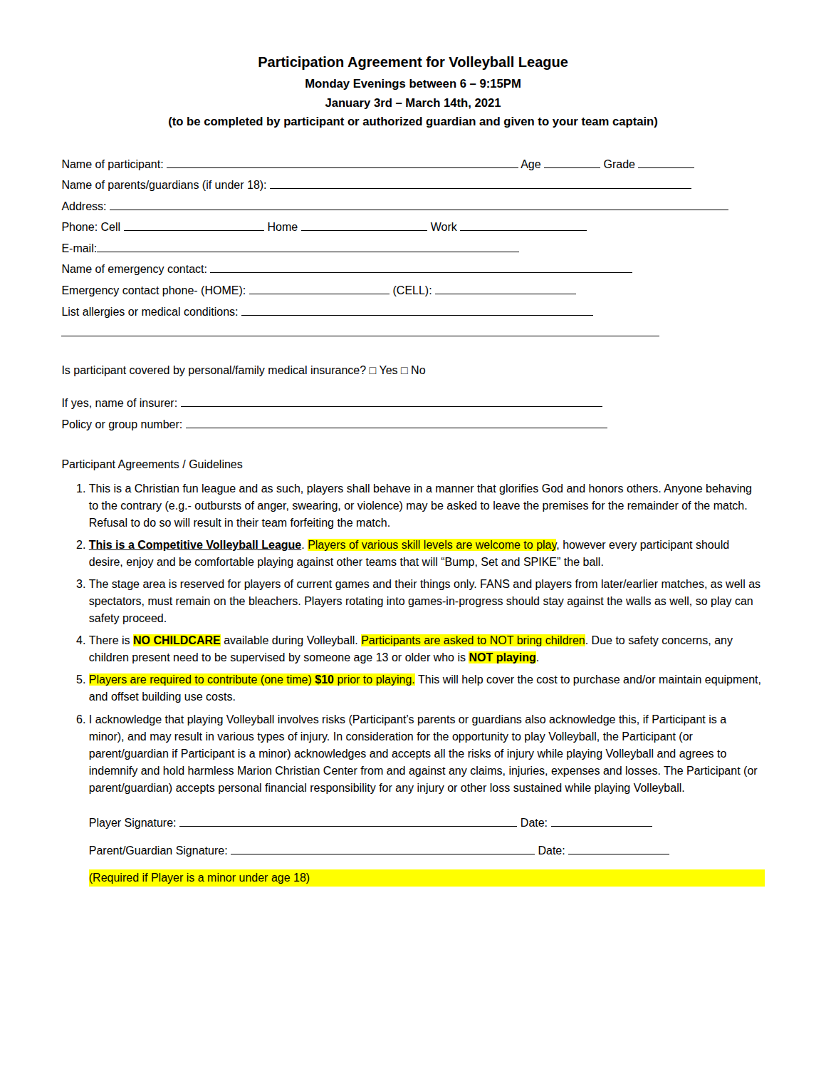Participation Agreement for Volleyball League
Monday Evenings between 6 – 9:15PM
January 3rd – March 14th, 2021
(to be completed by participant or authorized guardian and given to your team captain)
Name of participant: Age Grade
Name of parents/guardians (if under 18):
Address:
Phone: Cell Home Work
E-mail:
Name of emergency contact:
Emergency contact phone- (HOME): (CELL):
List allergies or medical conditions:
Is participant covered by personal/family medical insurance? □ Yes □ No
If yes, name of insurer:
Policy or group number:
Participant Agreements / Guidelines
This is a Christian fun league and as such, players shall behave in a manner that glorifies God and honors others. Anyone behaving to the contrary (e.g.- outbursts of anger, swearing, or violence) may be asked to leave the premises for the remainder of the match. Refusal to do so will result in their team forfeiting the match.
This is a Competitive Volleyball League. Players of various skill levels are welcome to play, however every participant should desire, enjoy and be comfortable playing against other teams that will “Bump, Set and SPIKE” the ball.
The stage area is reserved for players of current games and their things only. FANS and players from later/earlier matches, as well as spectators, must remain on the bleachers. Players rotating into games-in-progress should stay against the walls as well, so play can safety proceed.
There is NO CHILDCARE available during Volleyball. Participants are asked to NOT bring children. Due to safety concerns, any children present need to be supervised by someone age 13 or older who is NOT playing.
Players are required to contribute (one time) $10 prior to playing. This will help cover the cost to purchase and/or maintain equipment, and offset building use costs.
I acknowledge that playing Volleyball involves risks (Participant’s parents or guardians also acknowledge this, if Participant is a minor), and may result in various types of injury. In consideration for the opportunity to play Volleyball, the Participant (or parent/guardian if Participant is a minor) acknowledges and accepts all the risks of injury while playing Volleyball and agrees to indemnify and hold harmless Marion Christian Center from and against any claims, injuries, expenses and losses. The Participant (or parent/guardian) accepts personal financial responsibility for any injury or other loss sustained while playing Volleyball.
Player Signature: Date:
Parent/Guardian Signature: Date:
(Required if Player is a minor under age 18)